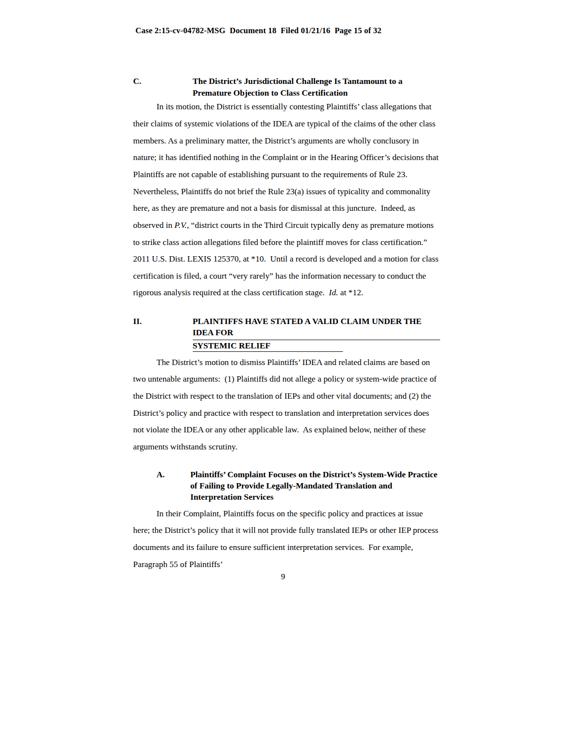Case 2:15-cv-04782-MSG Document 18 Filed 01/21/16 Page 15 of 32
C.
The District’s Jurisdictional Challenge Is Tantamount to a Premature Objection to Class Certification
In its motion, the District is essentially contesting Plaintiffs’ class allegations that their claims of systemic violations of the IDEA are typical of the claims of the other class members. As a preliminary matter, the District’s arguments are wholly conclusory in nature; it has identified nothing in the Complaint or in the Hearing Officer’s decisions that Plaintiffs are not capable of establishing pursuant to the requirements of Rule 23. Nevertheless, Plaintiffs do not brief the Rule 23(a) issues of typicality and commonality here, as they are premature and not a basis for dismissal at this juncture. Indeed, as observed in P.V., “district courts in the Third Circuit typically deny as premature motions to strike class action allegations filed before the plaintiff moves for class certification.” 2011 U.S. Dist. LEXIS 125370, at *10. Until a record is developed and a motion for class certification is filed, a court “very rarely” has the information necessary to conduct the rigorous analysis required at the class certification stage. Id. at *12.
II.
PLAINTIFFS HAVE STATED A VALID CLAIM UNDER THE IDEA FOR SYSTEMIC RELIEF
The District’s motion to dismiss Plaintiffs’ IDEA and related claims are based on two untenable arguments: (1) Plaintiffs did not allege a policy or system-wide practice of the District with respect to the translation of IEPs and other vital documents; and (2) the District’s policy and practice with respect to translation and interpretation services does not violate the IDEA or any other applicable law. As explained below, neither of these arguments withstands scrutiny.
A.
Plaintiffs’ Complaint Focuses on the District’s System-Wide Practice of Failing to Provide Legally-Mandated Translation and Interpretation Services
In their Complaint, Plaintiffs focus on the specific policy and practices at issue here; the District’s policy that it will not provide fully translated IEPs or other IEP process documents and its failure to ensure sufficient interpretation services. For example, Paragraph 55 of Plaintiffs’
9